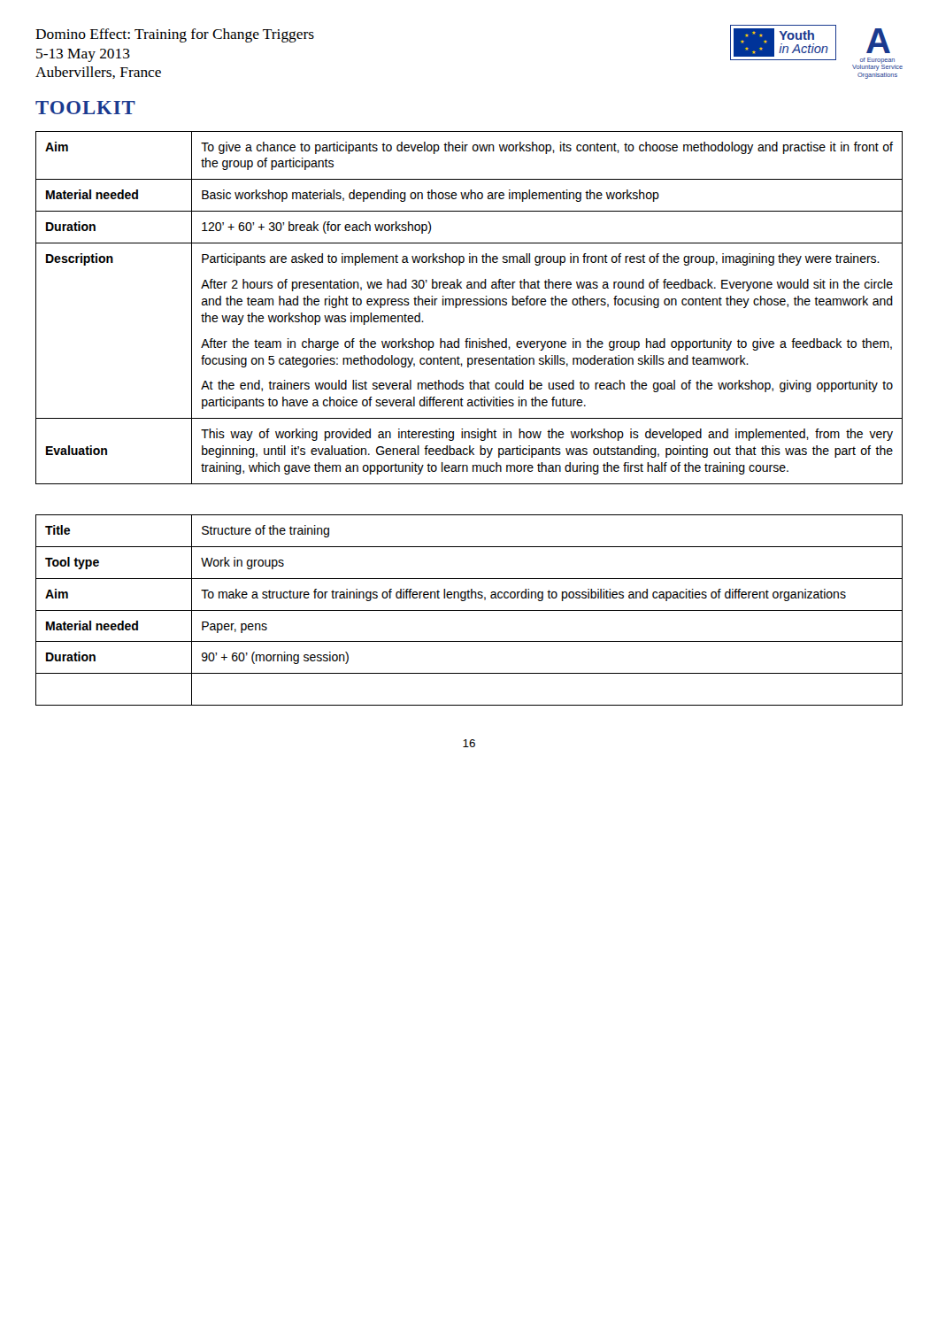Domino Effect: Training for Change Triggers
5-13 May 2013
Aubervillers, France
★ ★ ★ ★ ★ ★ ★ ★
Youth
in Action
A
of European
Voluntary Service
Organisations
TOOLKIT
| Aim | To give a chance to participants to develop their own workshop, its content, to choose methodology and practise it in front of the group of participants |
| Material needed | Basic workshop materials, depending on those who are implementing the workshop |
| Duration | 120’ + 60’ + 30’ break (for each workshop) |
| Description | Participants are asked to implement a workshop in the small group in front of rest of the group, imagining they were trainers. After 2 hours of presentation, we had 30’ break and after that there was a round of feedback. Everyone would sit in the circle and the team had the right to express their impressions before the others, focusing on content they chose, the teamwork and the way the workshop was implemented. After the team in charge of the workshop had finished, everyone in the group had opportunity to give a feedback to them, focusing on 5 categories: methodology, content, presentation skills, moderation skills and teamwork. At the end, trainers would list several methods that could be used to reach the goal of the workshop, giving opportunity to participants to have a choice of several different activities in the future. |
| Evaluation | This way of working provided an interesting insight in how the workshop is developed and implemented, from the very beginning, until it’s evaluation. General feedback by participants was outstanding, pointing out that this was the part of the training, which gave them an opportunity to learn much more than during the first half of the training course. |
| Title | Structure of the training |
| Tool type | Work in groups |
| Aim | To make a structure for trainings of different lengths, according to possibilities and capacities of different organizations |
| Material needed | Paper, pens |
| Duration | 90’ + 60’ (morning session) |
16